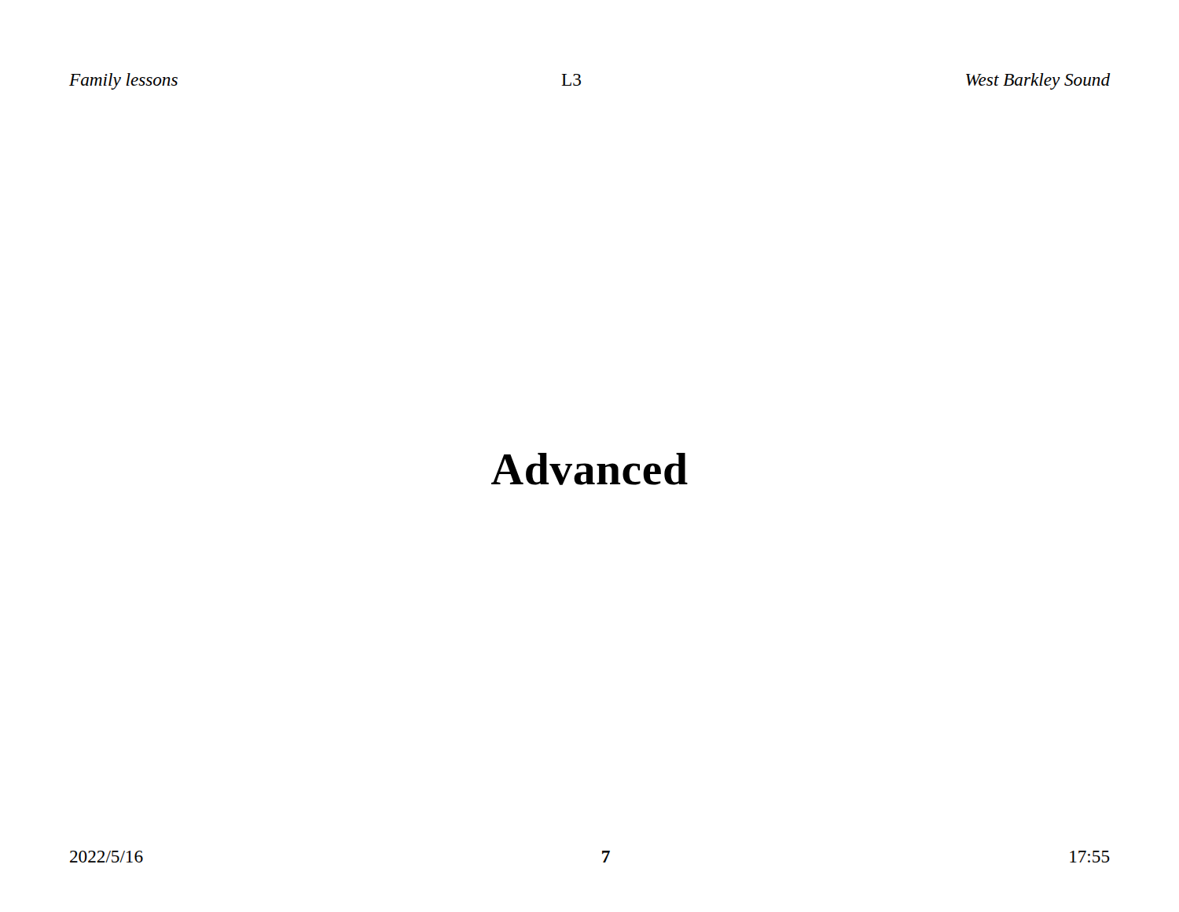Family lessons L3 West Barkley Sound
Advanced
2022/5/16 7 17:55